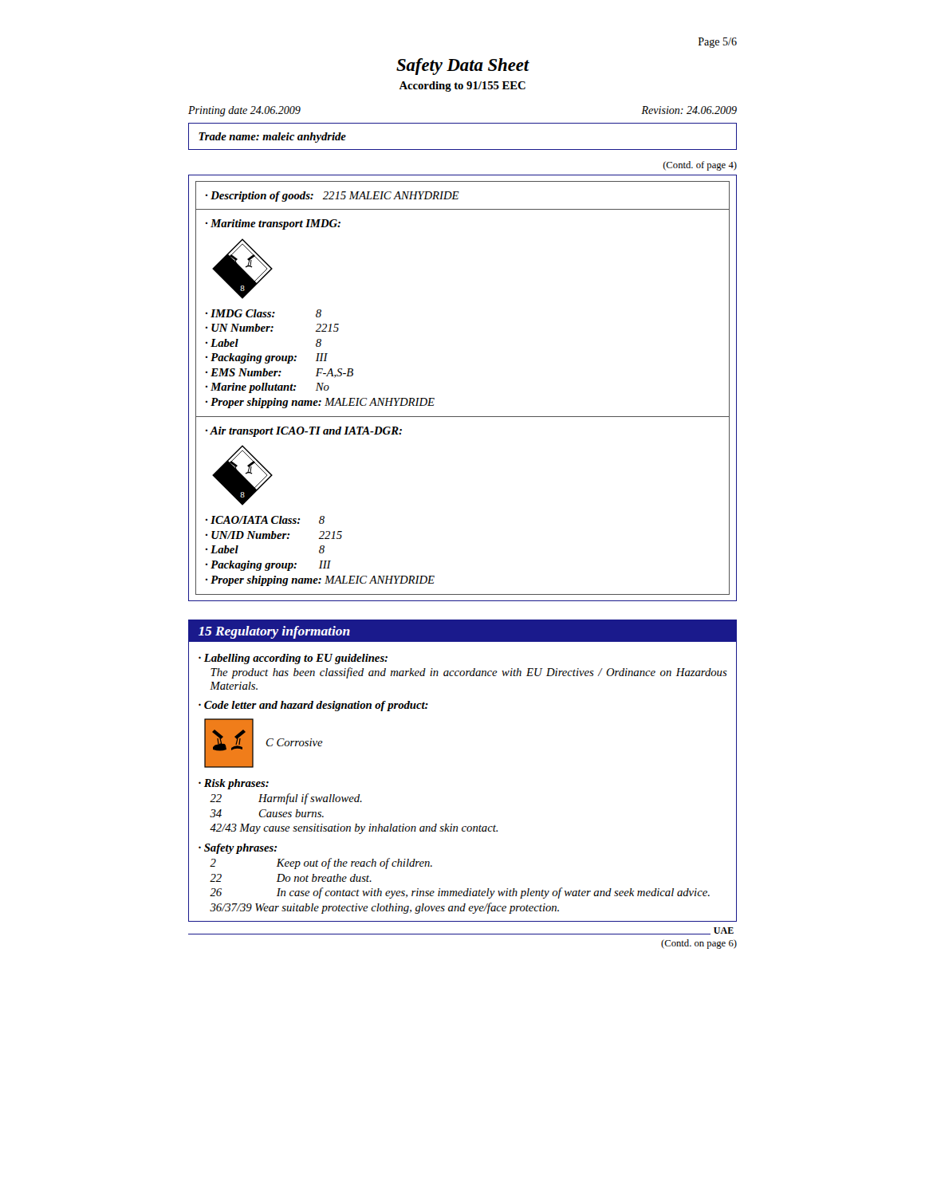Page 5/6
Safety Data Sheet
According to 91/155 EEC
Printing date 24.06.2009 Revision: 24.06.2009
Trade name: maleic anhydride
(Contd. of page 4)
· Description of goods: 2215 MALEIC ANHYDRIDE
· Maritime transport IMDG:
8
| · IMDG Class: | 8 |
| · UN Number: | 2215 |
| · Label | 8 |
| · Packaging group: | III |
| · EMS Number: | F-A,S-B |
| · Marine pollutant: | No |
· Proper shipping name: MALEIC ANHYDRIDE
· Air transport ICAO-TI and IATA-DGR:
8
| · ICAO/IATA Class: | 8 |
| · UN/ID Number: | 2215 |
| · Label | 8 |
| · Packaging group: | III |
· Proper shipping name: MALEIC ANHYDRIDE
15 Regulatory information
· Labelling according to EU guidelines:
The product has been classified and marked in accordance with EU Directives / Ordinance on Hazardous Materials.
· Code letter and hazard designation of product:
C Corrosive
· Risk phrases:
| 22 | Harmful if swallowed. |
| 34 | Causes burns. |
| 42/43 May cause sensitisation by inhalation and skin contact. |
· Safety phrases:
| 2 | Keep out of the reach of children. |
| 22 | Do not breathe dust. |
| 26 | In case of contact with eyes, rinse immediately with plenty of water and seek medical advice. |
| 36/37/39 Wear suitable protective clothing, gloves and eye/face protection. |
UAE
(Contd. on page 6)